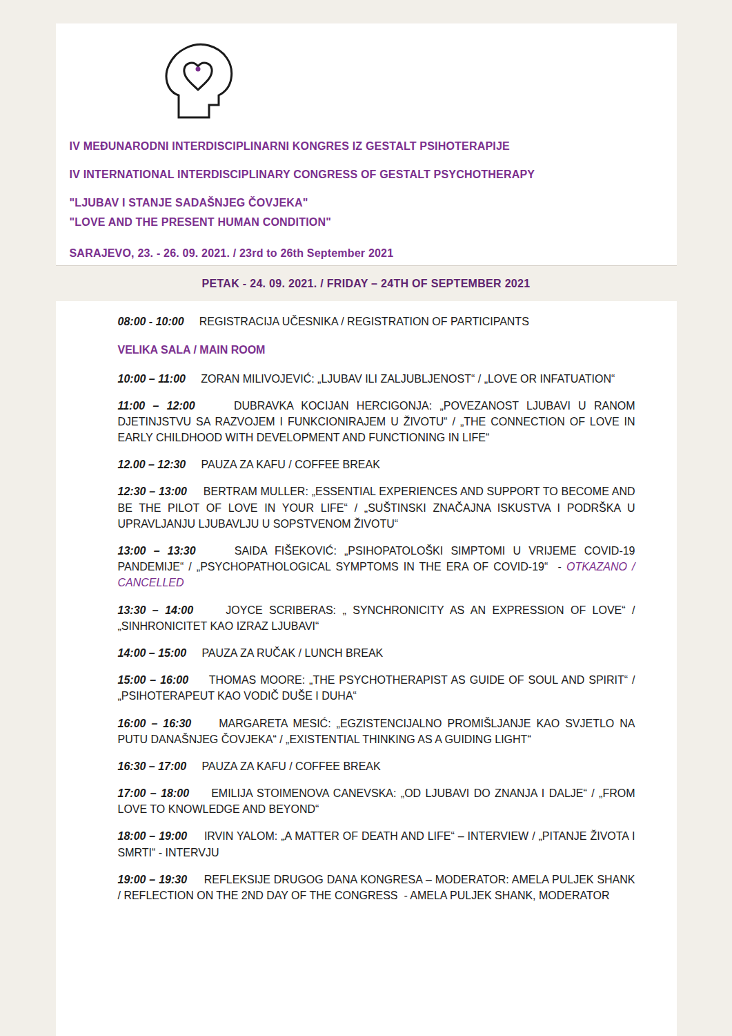IV MEĐUNARODNI INTERDISCIPLINARNI KONGRES IZ GESTALT PSIHOTERAPIJE
IV INTERNATIONAL INTERDISCIPLINARY CONGRESS OF GESTALT PSYCHOTHERAPY
"LJUBAV I STANJE SADAŠNJEG ČOVJEKA"
"LOVE AND THE PRESENT HUMAN CONDITION"
SARAJEVO, 23. - 26. 09. 2021. / 23rd to 26th September 2021
PETAK - 24. 09. 2021. / FRIDAY – 24TH OF SEPTEMBER 2021
08:00 - 10:00
REGISTRACIJA UČESNIKA / REGISTRATION OF PARTICIPANTS
VELIKA SALA / MAIN ROOM
10:00 – 11:00
ZORAN MILIVOJEVIĆ: „LJUBAV ILI ZALJUBLJENOST“ / „LOVE OR INFATUATION“
11:00 – 12:00
DUBRAVKA KOCIJAN HERCIGONJA: „POVEZANOST LJUBAVI U RANOM DJETINJSTVU SA RAZVOJEM I FUNKCIONIRAJEM U ŽIVOTU“ / „THE CONNECTION OF LOVE IN EARLY CHILDHOOD WITH DEVELOPMENT AND FUNCTIONING IN LIFE“
12.00 – 12:30
PAUZA ZA KAFU / COFFEE BREAK
12:30 – 13:00
BERTRAM MULLER: „ESSENTIAL EXPERIENCES AND SUPPORT TO BECOME AND BE THE PILOT OF LOVE IN YOUR LIFE“ / „SUŠTINSKI ZNAČAJNA ISKUSTVA I PODRŠKA U UPRAVLJANJU LJUBAVLJU U SOPSTVENOM ŽIVOTU“
13:00 – 13:30
SAIDA FIŠEKOVIĆ: „PSIHOPATOLOŠKI SIMPTOMI U VRIJEME COVID-19 PANDEMIJE“ / „PSYCHOPATHOLOGICAL SYMPTOMS IN THE ERA OF COVID-19“ - OTKAZANO / CANCELLED
13:30 – 14:00
JOYCE SCRIBERAS: „ SYNCHRONICITY AS AN EXPRESSION OF LOVE“ / „SINHRONICITET KAO IZRAZ LJUBAVI“
14:00 – 15:00
PAUZA ZA RUČAK / LUNCH BREAK
15:00 – 16:00
THOMAS MOORE: „THE PSYCHOTHERAPIST AS GUIDE OF SOUL AND SPIRIT“ / „PSIHOTERAPEUT KAO VODIČ DUŠE I DUHA“
16:00 – 16:30
MARGARETA MESIĆ: „EGZISTENCIJALNO PROMIŠLJANJE KAO SVJETLO NA PUTU DANAŠNJEG ČOVJEKA“ / „EXISTENTIAL THINKING AS A GUIDING LIGHT“
16:30 – 17:00
PAUZA ZA KAFU / COFFEE BREAK
17:00 – 18:00
EMILIJA STOIMENOVA CANEVSKA: „OD LJUBAVI DO ZNANJA I DALJE“ / „FROM LOVE TO KNOWLEDGE AND BEYOND“
18:00 – 19:00
IRVIN YALOM: „A MATTER OF DEATH AND LIFE“ – INTERVIEW / „PITANJE ŽIVOTA I SMRTI“ - INTERVJU
19:00 – 19:30
REFLEKSIJE DRUGOG DANA KONGRESA – MODERATOR: AMELA PULJEK SHANK / REFLECTION ON THE 2ND DAY OF THE CONGRESS - AMELA PULJEK SHANK, MODERATOR